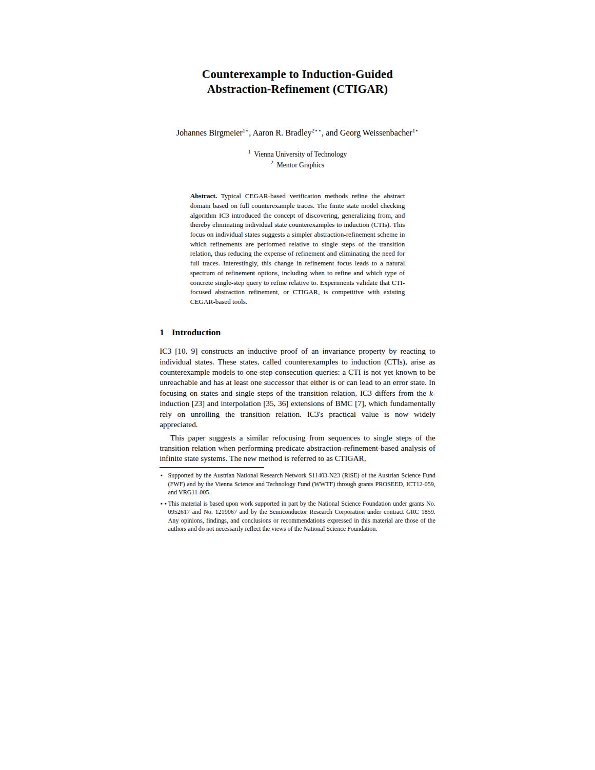Counterexample to Induction-Guided
Abstraction-Refinement (CTIGAR)
Johannes Birgmeier1⋆, Aaron R. Bradley2⋆⋆, and Georg Weissenbacher1⋆
1 Vienna University of Technology
2 Mentor Graphics
Abstract. Typical CEGAR-based verification methods refine the abstract domain based on full counterexample traces. The finite state model checking algorithm IC3 introduced the concept of discovering, generalizing from, and thereby eliminating individual state counterexamples to induction (CTIs). This focus on individual states suggests a simpler abstraction-refinement scheme in which refinements are performed relative to single steps of the transition relation, thus reducing the expense of refinement and eliminating the need for full traces. Interestingly, this change in refinement focus leads to a natural spectrum of refinement options, including when to refine and which type of concrete single-step query to refine relative to. Experiments validate that CTI-focused abstraction refinement, or CTIGAR, is competitive with existing CEGAR-based tools.
1 Introduction
IC3 [10, 9] constructs an inductive proof of an invariance property by reacting to individual states. These states, called counterexamples to induction (CTIs), arise as counterexample models to one-step consecution queries: a CTI is not yet known to be unreachable and has at least one successor that either is or can lead to an error state. In focusing on states and single steps of the transition relation, IC3 differs from the k-induction [23] and interpolation [35, 36] extensions of BMC [7], which fundamentally rely on unrolling the transition relation. IC3's practical value is now widely appreciated.
This paper suggests a similar refocusing from sequences to single steps of the transition relation when performing predicate abstraction-refinement-based analysis of infinite state systems. The new method is referred to as CTIGAR,
⋆
Supported by the Austrian National Research Network S11403-N23 (RiSE) of the Austrian Science Fund (FWF) and by the Vienna Science and Technology Fund (WWTF) through grants PROSEED, ICT12-059, and VRG11-005.
⋆⋆
This material is based upon work supported in part by the National Science Foundation under grants No. 0952617 and No. 1219067 and by the Semiconductor Research Corporation under contract GRC 1859. Any opinions, findings, and conclusions or recommendations expressed in this material are those of the authors and do not necessarily reflect the views of the National Science Foundation.